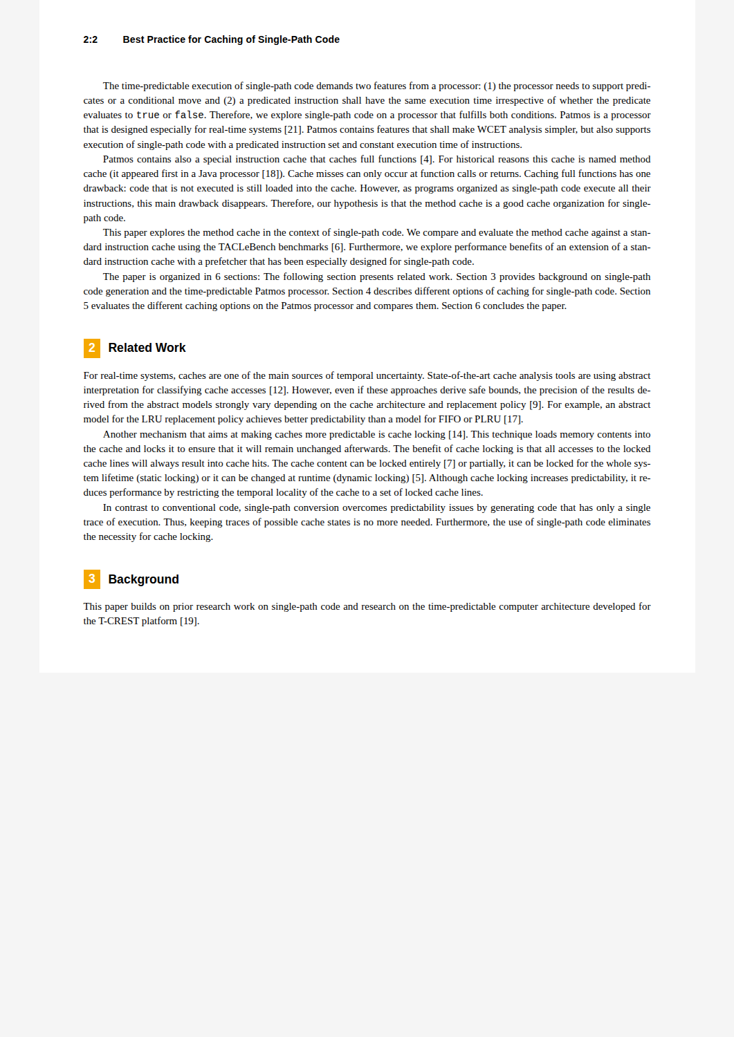2:2 Best Practice for Caching of Single-Path Code
The time-predictable execution of single-path code demands two features from a processor: (1) the processor needs to support predicates or a conditional move and (2) a predicated instruction shall have the same execution time irrespective of whether the predicate evaluates to true or false. Therefore, we explore single-path code on a processor that fulfills both conditions. Patmos is a processor that is designed especially for real-time systems [21]. Patmos contains features that shall make WCET analysis simpler, but also supports execution of single-path code with a predicated instruction set and constant execution time of instructions.
Patmos contains also a special instruction cache that caches full functions [4]. For historical reasons this cache is named method cache (it appeared first in a Java processor [18]). Cache misses can only occur at function calls or returns. Caching full functions has one drawback: code that is not executed is still loaded into the cache. However, as programs organized as single-path code execute all their instructions, this main drawback disappears. Therefore, our hypothesis is that the method cache is a good cache organization for single-path code.
This paper explores the method cache in the context of single-path code. We compare and evaluate the method cache against a standard instruction cache using the TACLeBench benchmarks [6]. Furthermore, we explore performance benefits of an extension of a standard instruction cache with a prefetcher that has been especially designed for single-path code.
The paper is organized in 6 sections: The following section presents related work. Section 3 provides background on single-path code generation and the time-predictable Patmos processor. Section 4 describes different options of caching for single-path code. Section 5 evaluates the different caching options on the Patmos processor and compares them. Section 6 concludes the paper.
2 Related Work
For real-time systems, caches are one of the main sources of temporal uncertainty. State-of-the-art cache analysis tools are using abstract interpretation for classifying cache accesses [12]. However, even if these approaches derive safe bounds, the precision of the results derived from the abstract models strongly vary depending on the cache architecture and replacement policy [9]. For example, an abstract model for the LRU replacement policy achieves better predictability than a model for FIFO or PLRU [17].
Another mechanism that aims at making caches more predictable is cache locking [14]. This technique loads memory contents into the cache and locks it to ensure that it will remain unchanged afterwards. The benefit of cache locking is that all accesses to the locked cache lines will always result into cache hits. The cache content can be locked entirely [7] or partially, it can be locked for the whole system lifetime (static locking) or it can be changed at runtime (dynamic locking) [5]. Although cache locking increases predictability, it reduces performance by restricting the temporal locality of the cache to a set of locked cache lines.
In contrast to conventional code, single-path conversion overcomes predictability issues by generating code that has only a single trace of execution. Thus, keeping traces of possible cache states is no more needed. Furthermore, the use of single-path code eliminates the necessity for cache locking.
3 Background
This paper builds on prior research work on single-path code and research on the time-predictable computer architecture developed for the T-CREST platform [19].